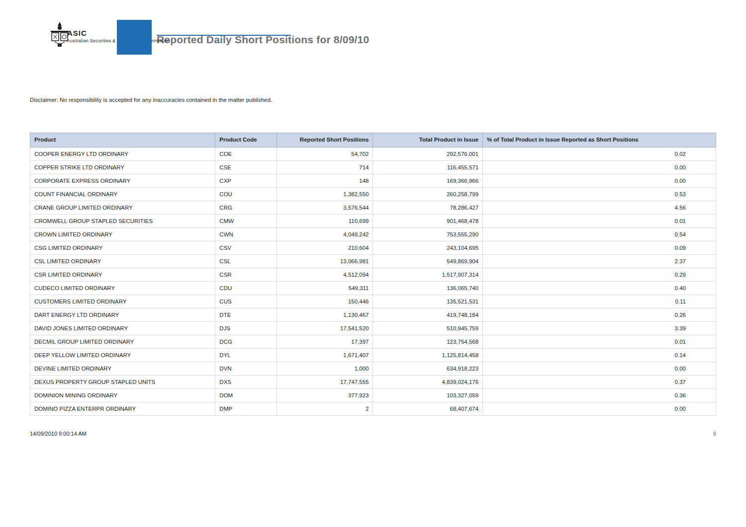ASIC Australian Securities & Investments Commission
Reported Daily Short Positions for 8/09/10
Disclaimer: No responsibility is accepted for any inaccuracies contained in the matter published.
| Product | Product Code | Reported Short Positions | Total Product in Issue | % of Total Product in Issue Reported as Short Positions |
| --- | --- | --- | --- | --- |
| COOPER ENERGY LTD ORDINARY | COE | 54,702 | 292,576,001 | 0.02 |
| COPPER STRIKE LTD ORDINARY | CSE | 714 | 116,455,571 | 0.00 |
| CORPORATE EXPRESS ORDINARY | CXP | 148 | 169,366,966 | 0.00 |
| COUNT FINANCIAL ORDINARY | COU | 1,382,550 | 260,258,799 | 0.53 |
| CRANE GROUP LIMITED ORDINARY | CRG | 3,576,544 | 78,286,427 | 4.56 |
| CROMWELL GROUP STAPLED SECURITIES | CMW | 110,699 | 901,468,478 | 0.01 |
| CROWN LIMITED ORDINARY | CWN | 4,049,242 | 753,555,290 | 0.54 |
| CSG LIMITED ORDINARY | CSV | 210,604 | 243,104,695 | 0.09 |
| CSL LIMITED ORDINARY | CSL | 13,066,981 | 549,869,904 | 2.37 |
| CSR LIMITED ORDINARY | CSR | 4,512,094 | 1,517,907,314 | 0.29 |
| CUDECO LIMITED ORDINARY | CDU | 549,311 | 136,065,740 | 0.40 |
| CUSTOMERS LIMITED ORDINARY | CUS | 150,446 | 135,521,531 | 0.11 |
| DART ENERGY LTD ORDINARY | DTE | 1,130,467 | 419,748,184 | 0.26 |
| DAVID JONES LIMITED ORDINARY | DJS | 17,541,520 | 510,945,759 | 3.39 |
| DECMIL GROUP LIMITED ORDINARY | DCG | 17,397 | 123,754,568 | 0.01 |
| DEEP YELLOW LIMITED ORDINARY | DYL | 1,671,407 | 1,125,814,458 | 0.14 |
| DEVINE LIMITED ORDINARY | DVN | 1,000 | 634,918,223 | 0.00 |
| DEXUS PROPERTY GROUP STAPLED UNITS | DXS | 17,747,555 | 4,839,024,176 | 0.37 |
| DOMINION MINING ORDINARY | DOM | 377,923 | 103,327,059 | 0.36 |
| DOMINO PIZZA ENTERPR ORDINARY | DMP | 2 | 68,407,674 | 0.00 |
14/09/2010 9:00:14 AM 8